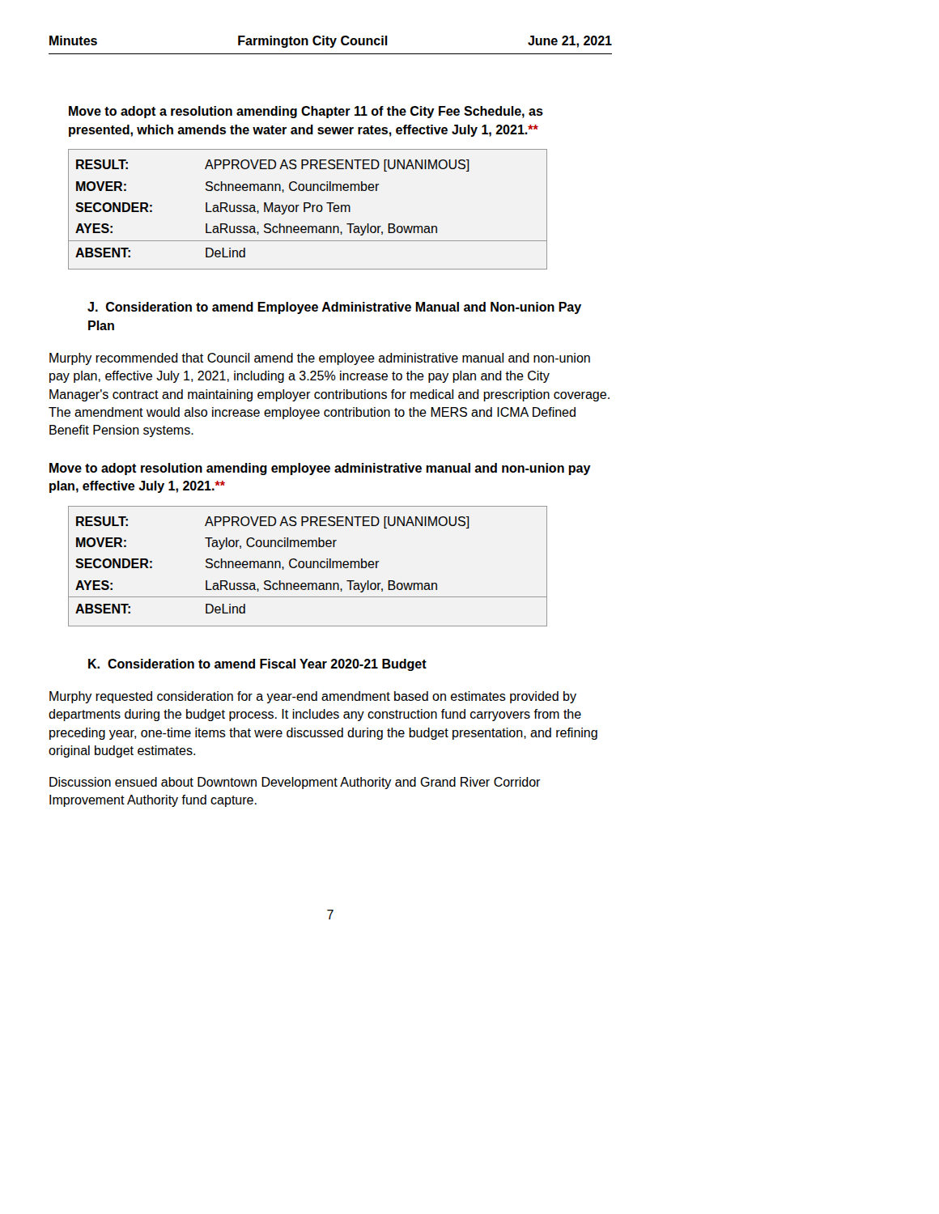Minutes
Farmington City Council
June 21, 2021
Move to adopt a resolution amending Chapter 11 of the City Fee Schedule, as presented, which amends the water and sewer rates, effective July 1, 2021.**
| RESULT: | APPROVED AS PRESENTED [UNANIMOUS] |
| MOVER: | Schneemann, Councilmember |
| SECONDER: | LaRussa, Mayor Pro Tem |
| AYES: | LaRussa, Schneemann, Taylor, Bowman |
| ABSENT: | DeLind |
J. Consideration to amend Employee Administrative Manual and Non-union Pay Plan
Murphy recommended that Council amend the employee administrative manual and non-union pay plan, effective July 1, 2021, including a 3.25% increase to the pay plan and the City Manager's contract and maintaining employer contributions for medical and prescription coverage. The amendment would also increase employee contribution to the MERS and ICMA Defined Benefit Pension systems.
Move to adopt resolution amending employee administrative manual and non-union pay plan, effective July 1, 2021.**
| RESULT: | APPROVED AS PRESENTED [UNANIMOUS] |
| MOVER: | Taylor, Councilmember |
| SECONDER: | Schneemann, Councilmember |
| AYES: | LaRussa, Schneemann, Taylor, Bowman |
| ABSENT: | DeLind |
K. Consideration to amend Fiscal Year 2020-21 Budget
Murphy requested consideration for a year-end amendment based on estimates provided by departments during the budget process. It includes any construction fund carryovers from the preceding year, one-time items that were discussed during the budget presentation, and refining original budget estimates.
Discussion ensued about Downtown Development Authority and Grand River Corridor Improvement Authority fund capture.
7